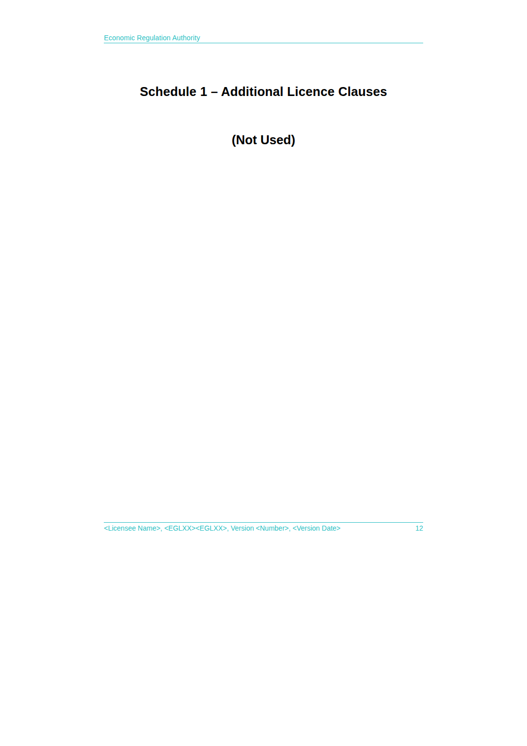Economic Regulation Authority
Schedule 1 – Additional Licence Clauses
(Not Used)
<Licensee Name>, <EGLXX><EGLXX>, Version <Number>, <Version Date> 12